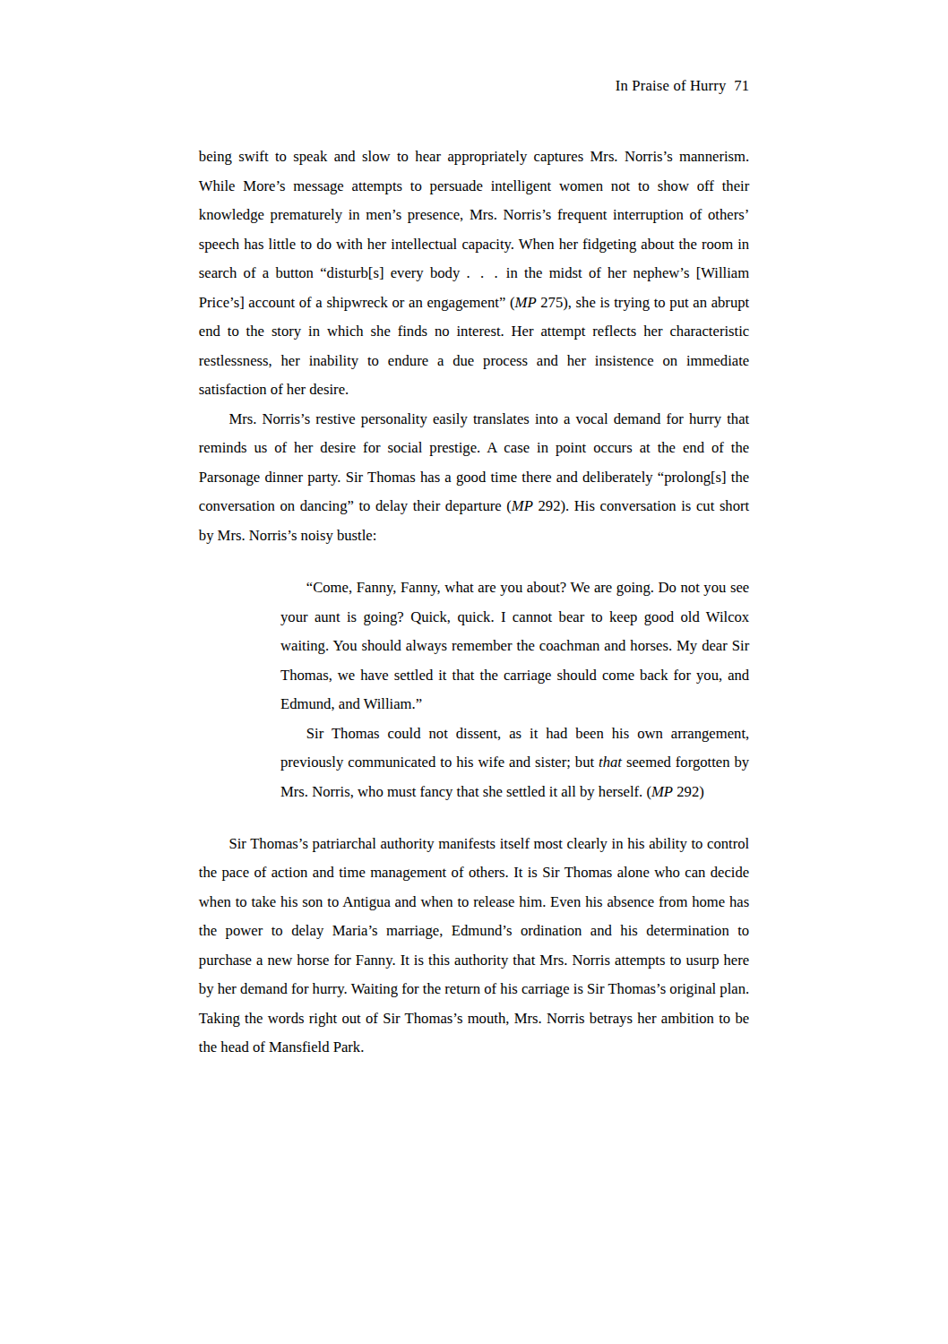In Praise of Hurry 71
being swift to speak and slow to hear appropriately captures Mrs. Norris’s mannerism. While More’s message attempts to persuade intelligent women not to show off their knowledge prematurely in men’s presence, Mrs. Norris’s frequent interruption of others’ speech has little to do with her intellectual capacity. When her fidgeting about the room in search of a button “disturb[s] every body . . . in the midst of her nephew’s [William Price’s] account of a shipwreck or an engagement” (MP 275), she is trying to put an abrupt end to the story in which she finds no interest. Her attempt reflects her characteristic restlessness, her inability to endure a due process and her insistence on immediate satisfaction of her desire.
Mrs. Norris’s restive personality easily translates into a vocal demand for hurry that reminds us of her desire for social prestige. A case in point occurs at the end of the Parsonage dinner party. Sir Thomas has a good time there and deliberately “prolong[s] the conversation on dancing” to delay their departure (MP 292). His conversation is cut short by Mrs. Norris’s noisy bustle:
“Come, Fanny, Fanny, what are you about? We are going. Do not you see your aunt is going? Quick, quick. I cannot bear to keep good old Wilcox waiting. You should always remember the coachman and horses. My dear Sir Thomas, we have settled it that the carriage should come back for you, and Edmund, and William.”
Sir Thomas could not dissent, as it had been his own arrangement, previously communicated to his wife and sister; but that seemed forgotten by Mrs. Norris, who must fancy that she settled it all by herself. (MP 292)
Sir Thomas’s patriarchal authority manifests itself most clearly in his ability to control the pace of action and time management of others. It is Sir Thomas alone who can decide when to take his son to Antigua and when to release him. Even his absence from home has the power to delay Maria’s marriage, Edmund’s ordination and his determination to purchase a new horse for Fanny. It is this authority that Mrs. Norris attempts to usurp here by her demand for hurry. Waiting for the return of his carriage is Sir Thomas’s original plan. Taking the words right out of Sir Thomas’s mouth, Mrs. Norris betrays her ambition to be the head of Mansfield Park.